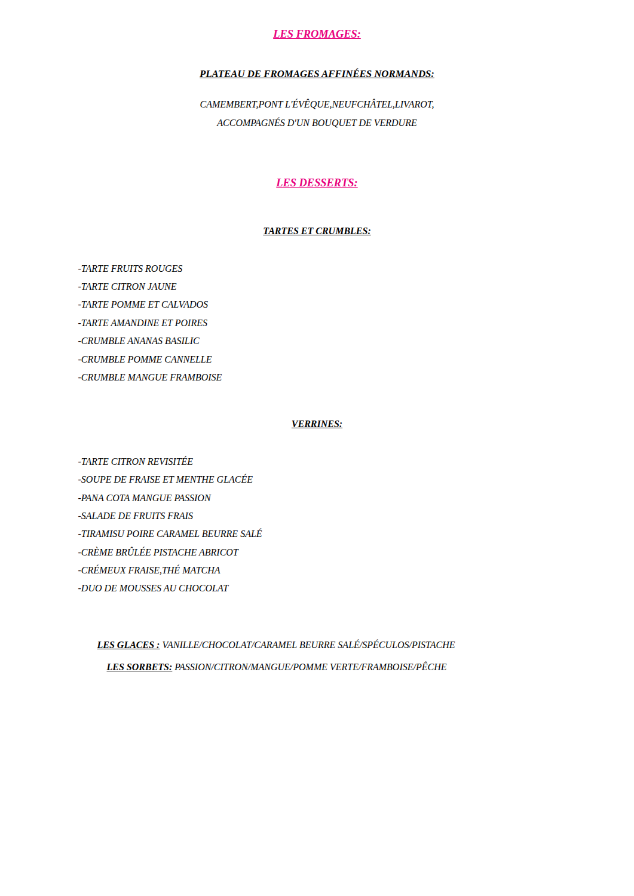LES FROMAGES:
PLATEAU DE FROMAGES AFFINÉES NORMANDS:
CAMEMBERT,PONT L'ÉVÊQUE,NEUFCHÂTEL,LIVAROT,
ACCOMPAGNÉS D'UN BOUQUET DE VERDURE
LES DESSERTS:
TARTES ET CRUMBLES:
TARTE FRUITS ROUGES
TARTE CITRON JAUNE
TARTE POMME ET CALVADOS
TARTE AMANDINE ET POIRES
CRUMBLE ANANAS BASILIC
CRUMBLE POMME CANNELLE
CRUMBLE MANGUE FRAMBOISE
VERRINES:
TARTE CITRON REVISITÉE
SOUPE DE FRAISE ET MENTHE GLACÉE
PANA COTA MANGUE PASSION
SALADE DE FRUITS FRAIS
TIRAMISU POIRE CARAMEL BEURRE SALÉ
CRÈME BRÛLÉE PISTACHE ABRICOT
CRÉMEUX FRAISE,THÉ MATCHA
DUO DE MOUSSES AU CHOCOLAT
LES GLACES : VANILLE/CHOCOLAT/CARAMEL BEURRE SALÉ/SPÉCULOS/PISTACHE
LES SORBETS: PASSION/CITRON/MANGUE/POMME VERTE/FRAMBOISE/PÊCHE